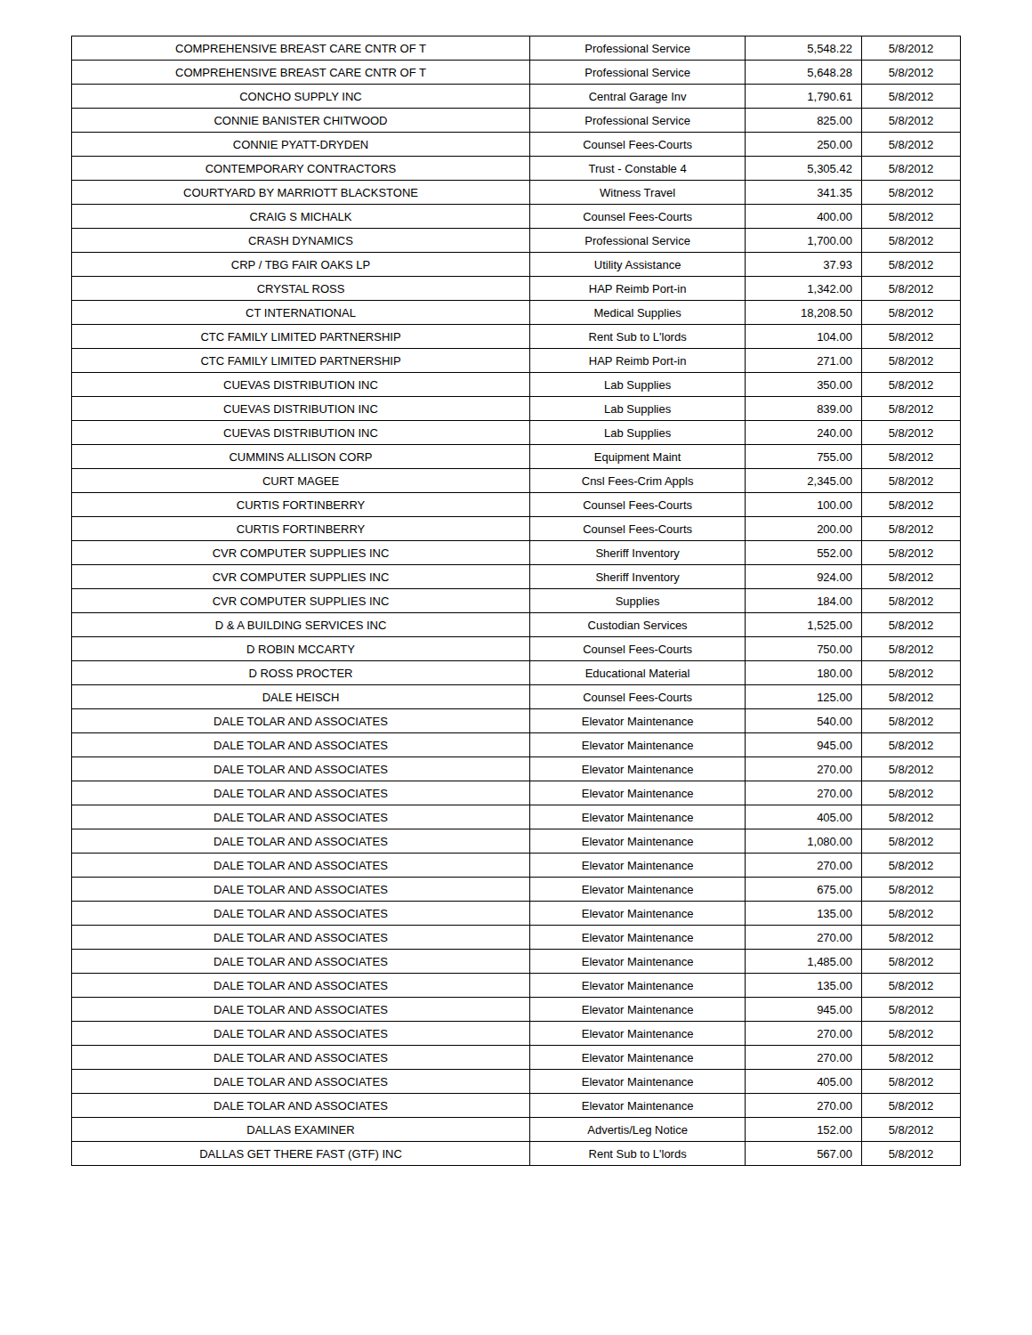| COMPREHENSIVE BREAST CARE CNTR OF T | Professional Service | 5,548.22 | 5/8/2012 |
| COMPREHENSIVE BREAST CARE CNTR OF T | Professional Service | 5,648.28 | 5/8/2012 |
| CONCHO SUPPLY INC | Central Garage Inv | 1,790.61 | 5/8/2012 |
| CONNIE BANISTER CHITWOOD | Professional Service | 825.00 | 5/8/2012 |
| CONNIE PYATT-DRYDEN | Counsel Fees-Courts | 250.00 | 5/8/2012 |
| CONTEMPORARY CONTRACTORS | Trust - Constable 4 | 5,305.42 | 5/8/2012 |
| COURTYARD BY MARRIOTT BLACKSTONE | Witness Travel | 341.35 | 5/8/2012 |
| CRAIG S MICHALK | Counsel Fees-Courts | 400.00 | 5/8/2012 |
| CRASH DYNAMICS | Professional Service | 1,700.00 | 5/8/2012 |
| CRP / TBG FAIR OAKS LP | Utility Assistance | 37.93 | 5/8/2012 |
| CRYSTAL ROSS | HAP Reimb Port-in | 1,342.00 | 5/8/2012 |
| CT INTERNATIONAL | Medical Supplies | 18,208.50 | 5/8/2012 |
| CTC FAMILY LIMITED PARTNERSHIP | Rent Sub to L'lords | 104.00 | 5/8/2012 |
| CTC FAMILY LIMITED PARTNERSHIP | HAP Reimb Port-in | 271.00 | 5/8/2012 |
| CUEVAS DISTRIBUTION INC | Lab Supplies | 350.00 | 5/8/2012 |
| CUEVAS DISTRIBUTION INC | Lab Supplies | 839.00 | 5/8/2012 |
| CUEVAS DISTRIBUTION INC | Lab Supplies | 240.00 | 5/8/2012 |
| CUMMINS ALLISON CORP | Equipment Maint | 755.00 | 5/8/2012 |
| CURT MAGEE | Cnsl Fees-Crim Appls | 2,345.00 | 5/8/2012 |
| CURTIS FORTINBERRY | Counsel Fees-Courts | 100.00 | 5/8/2012 |
| CURTIS FORTINBERRY | Counsel Fees-Courts | 200.00 | 5/8/2012 |
| CVR COMPUTER SUPPLIES INC | Sheriff Inventory | 552.00 | 5/8/2012 |
| CVR COMPUTER SUPPLIES INC | Sheriff Inventory | 924.00 | 5/8/2012 |
| CVR COMPUTER SUPPLIES INC | Supplies | 184.00 | 5/8/2012 |
| D & A BUILDING SERVICES INC | Custodian Services | 1,525.00 | 5/8/2012 |
| D ROBIN MCCARTY | Counsel Fees-Courts | 750.00 | 5/8/2012 |
| D ROSS PROCTER | Educational Material | 180.00 | 5/8/2012 |
| DALE HEISCH | Counsel Fees-Courts | 125.00 | 5/8/2012 |
| DALE TOLAR AND ASSOCIATES | Elevator Maintenance | 540.00 | 5/8/2012 |
| DALE TOLAR AND ASSOCIATES | Elevator Maintenance | 945.00 | 5/8/2012 |
| DALE TOLAR AND ASSOCIATES | Elevator Maintenance | 270.00 | 5/8/2012 |
| DALE TOLAR AND ASSOCIATES | Elevator Maintenance | 270.00 | 5/8/2012 |
| DALE TOLAR AND ASSOCIATES | Elevator Maintenance | 405.00 | 5/8/2012 |
| DALE TOLAR AND ASSOCIATES | Elevator Maintenance | 1,080.00 | 5/8/2012 |
| DALE TOLAR AND ASSOCIATES | Elevator Maintenance | 270.00 | 5/8/2012 |
| DALE TOLAR AND ASSOCIATES | Elevator Maintenance | 675.00 | 5/8/2012 |
| DALE TOLAR AND ASSOCIATES | Elevator Maintenance | 135.00 | 5/8/2012 |
| DALE TOLAR AND ASSOCIATES | Elevator Maintenance | 270.00 | 5/8/2012 |
| DALE TOLAR AND ASSOCIATES | Elevator Maintenance | 1,485.00 | 5/8/2012 |
| DALE TOLAR AND ASSOCIATES | Elevator Maintenance | 135.00 | 5/8/2012 |
| DALE TOLAR AND ASSOCIATES | Elevator Maintenance | 945.00 | 5/8/2012 |
| DALE TOLAR AND ASSOCIATES | Elevator Maintenance | 270.00 | 5/8/2012 |
| DALE TOLAR AND ASSOCIATES | Elevator Maintenance | 270.00 | 5/8/2012 |
| DALE TOLAR AND ASSOCIATES | Elevator Maintenance | 405.00 | 5/8/2012 |
| DALE TOLAR AND ASSOCIATES | Elevator Maintenance | 270.00 | 5/8/2012 |
| DALLAS EXAMINER | Advertis/Leg Notice | 152.00 | 5/8/2012 |
| DALLAS GET THERE FAST (GTF) INC | Rent Sub to L'lords | 567.00 | 5/8/2012 |